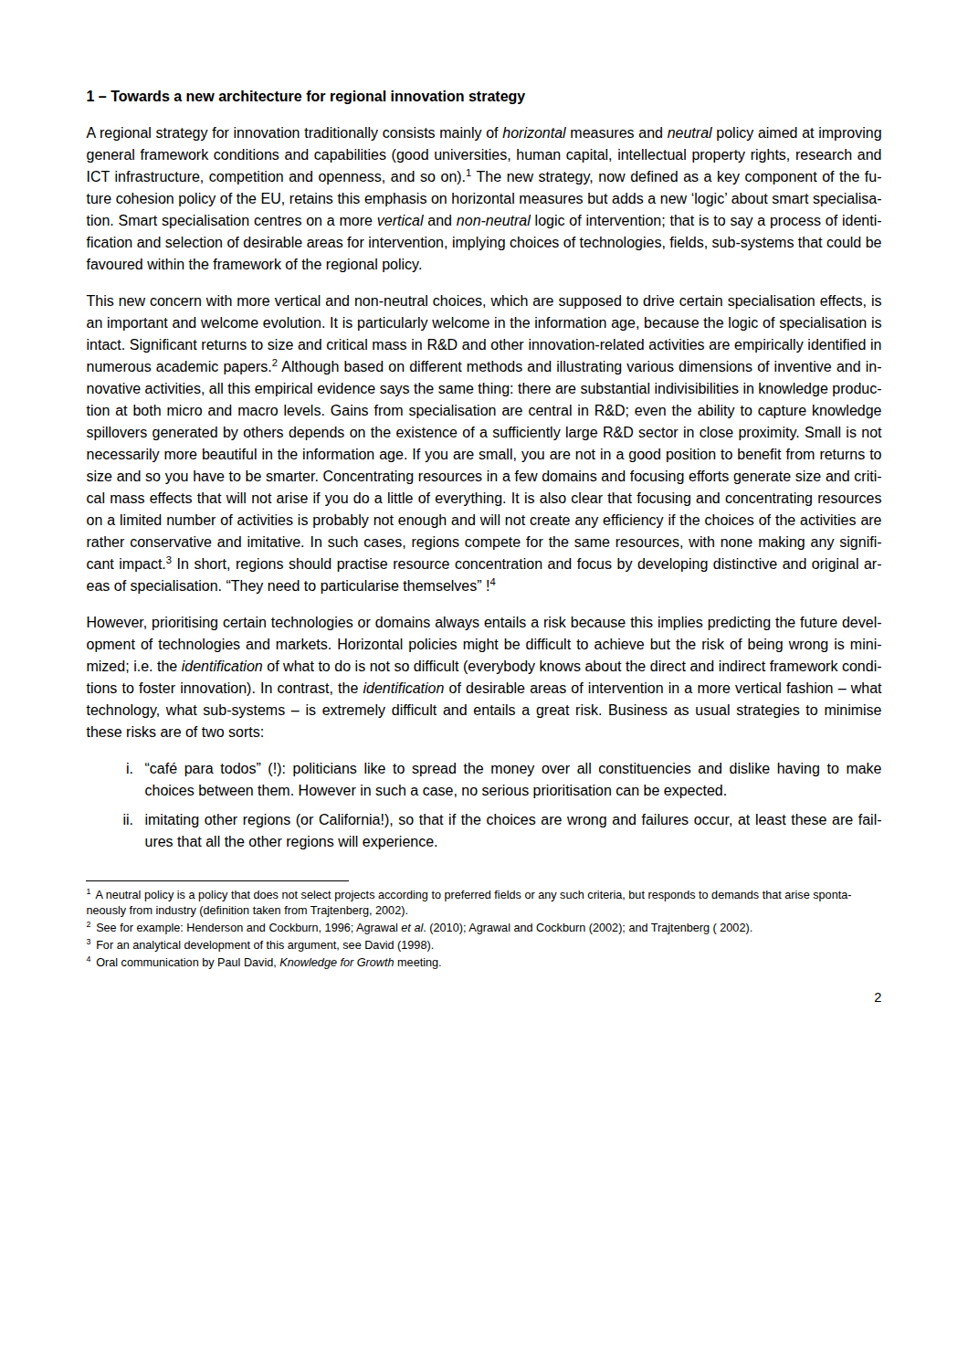1 – Towards a new architecture for regional innovation strategy
A regional strategy for innovation traditionally consists mainly of horizontal measures and neutral policy aimed at improving general framework conditions and capabilities (good universities, human capital, intellectual property rights, research and ICT infrastructure, competition and openness, and so on).1 The new strategy, now defined as a key component of the future cohesion policy of the EU, retains this emphasis on horizontal measures but adds a new ‘logic’ about smart specialisation. Smart specialisation centres on a more vertical and non-neutral logic of intervention; that is to say a process of identification and selection of desirable areas for intervention, implying choices of technologies, fields, sub-systems that could be favoured within the framework of the regional policy.
This new concern with more vertical and non-neutral choices, which are supposed to drive certain specialisation effects, is an important and welcome evolution. It is particularly welcome in the information age, because the logic of specialisation is intact. Significant returns to size and critical mass in R&D and other innovation-related activities are empirically identified in numerous academic papers.2 Although based on different methods and illustrating various dimensions of inventive and innovative activities, all this empirical evidence says the same thing: there are substantial indivisibilities in knowledge production at both micro and macro levels. Gains from specialisation are central in R&D; even the ability to capture knowledge spillovers generated by others depends on the existence of a sufficiently large R&D sector in close proximity. Small is not necessarily more beautiful in the information age. If you are small, you are not in a good position to benefit from returns to size and so you have to be smarter. Concentrating resources in a few domains and focusing efforts generate size and critical mass effects that will not arise if you do a little of everything. It is also clear that focusing and concentrating resources on a limited number of activities is probably not enough and will not create any efficiency if the choices of the activities are rather conservative and imitative. In such cases, regions compete for the same resources, with none making any significant impact.3 In short, regions should practise resource concentration and focus by developing distinctive and original areas of specialisation. “They need to particularise themselves” !4
However, prioritising certain technologies or domains always entails a risk because this implies predicting the future development of technologies and markets. Horizontal policies might be difficult to achieve but the risk of being wrong is minimized; i.e. the identification of what to do is not so difficult (everybody knows about the direct and indirect framework conditions to foster innovation). In contrast, the identification of desirable areas of intervention in a more vertical fashion – what technology, what sub-systems – is extremely difficult and entails a great risk. Business as usual strategies to minimise these risks are of two sorts:
“café para todos” (!): politicians like to spread the money over all constituencies and dislike having to make choices between them. However in such a case, no serious prioritisation can be expected.
imitating other regions (or California!), so that if the choices are wrong and failures occur, at least these are failures that all the other regions will experience.
1 A neutral policy is a policy that does not select projects according to preferred fields or any such criteria, but responds to demands that arise spontaneously from industry (definition taken from Trajtenberg, 2002).
2 See for example: Henderson and Cockburn, 1996; Agrawal et al. (2010); Agrawal and Cockburn (2002); and Trajtenberg ( 2002).
3 For an analytical development of this argument, see David (1998).
4 Oral communication by Paul David, Knowledge for Growth meeting.
2